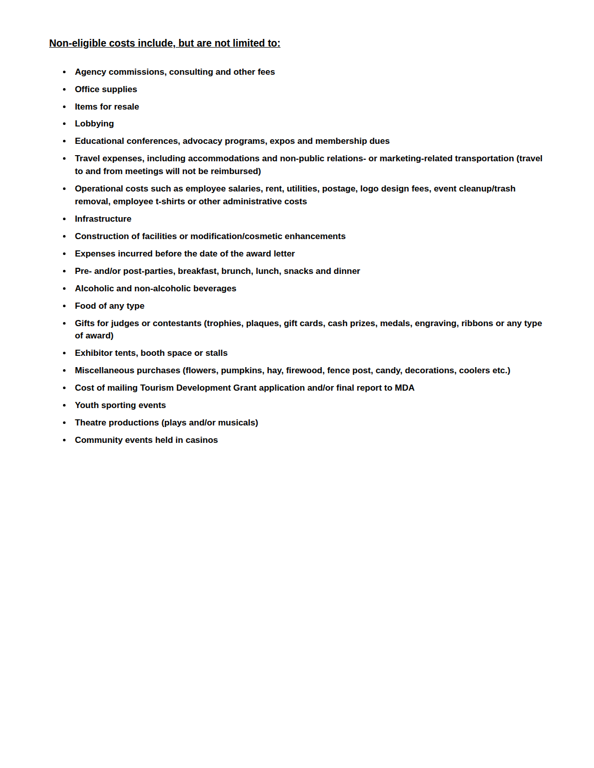Non-eligible costs include, but are not limited to:
Agency commissions, consulting and other fees
Office supplies
Items for resale
Lobbying
Educational conferences, advocacy programs, expos and membership dues
Travel expenses, including accommodations and non-public relations- or marketing-related transportation (travel to and from meetings will not be reimbursed)
Operational costs such as employee salaries, rent, utilities, postage, logo design fees, event cleanup/trash removal, employee t-shirts or other administrative costs
Infrastructure
Construction of facilities or modification/cosmetic enhancements
Expenses incurred before the date of the award letter
Pre- and/or post-parties, breakfast, brunch, lunch, snacks and dinner
Alcoholic and non-alcoholic beverages
Food of any type
Gifts for judges or contestants (trophies, plaques, gift cards, cash prizes, medals, engraving, ribbons or any type of award)
Exhibitor tents, booth space or stalls
Miscellaneous purchases (flowers, pumpkins, hay, firewood, fence post, candy, decorations, coolers etc.)
Cost of mailing Tourism Development Grant application and/or final report to MDA
Youth sporting events
Theatre productions (plays and/or musicals)
Community events held in casinos